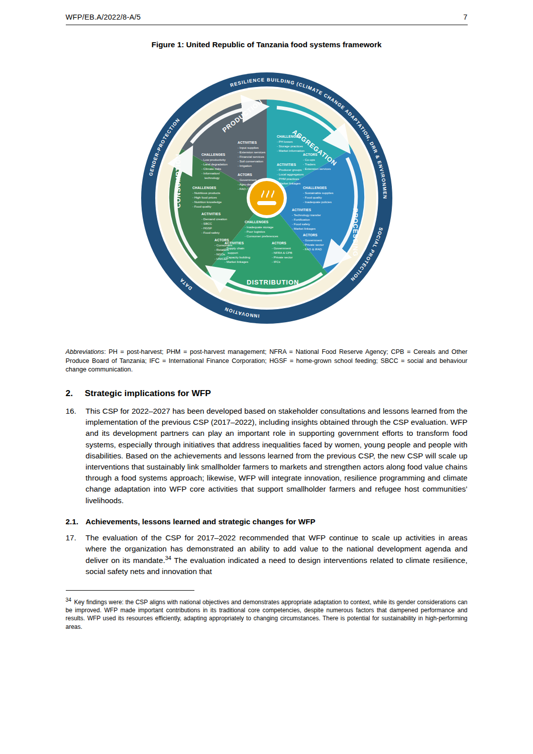WFP/EB.A/2022/8-A/5 7
Figure 1: United Republic of Tanzania food systems framework
GENDER-PROTECTION RESILIENCE BUILDING (CLIMATE CHANGE ADAPTATION, DRR & ENVIRONMENTAL RESTORATION) SOCIAL PROTECTION INNOVATION DATA PRODUCTION AGGREGATION PROCESSING DISTRIBUTION CONSUMPTION ACTIVITIES - Input supplies - Extension services - Financial services - Soil conservation - Irrigation CHALLENGES - Low productivity - Land degradation - Climate risks - Information/ technology ACTORS - Government - Agro-dealers - FAO / IFAD CHALLENGES - PH losses - Storage practices - Market information ACTORS - Co-ops - Traders - Extension services ACTIVITIES - Producer groups - Local aggregators - PHM practices - Market linkages CHALLENGES - Sustainable supplies - Food quality - Inadequate policies ACTIVITIES - Technology transfer - Fortification - Food safety - Market linkages ACTORS - Government - Private sector - FAO & IFAD CHALLENGES - Inadequate storage - Poor logistics - Consumer preferences ACTIVITIES - Supply chain support - Capacity building - Market linkages ACTORS - Government - NFRA & CPB - Private sector - IFCs CHALLENGES - Nutritious products - High food prices - Nutrition knowledge - Food quality ACTIVITIES - Demand creation - SBCC - HGSF - Food safety ACTORS - Consumers - Retailers - NGOs - UNICEF
Abbreviations: PH = post-harvest; PHM = post-harvest management; NFRA = National Food Reserve Agency; CPB = Cereals and Other Produce Board of Tanzania; IFC = International Finance Corporation; HGSF = home-grown school feeding; SBCC = social and behaviour change communication.
2. Strategic implications for WFP
16.
This CSP for 2022–2027 has been developed based on stakeholder consultations and lessons learned from the implementation of the previous CSP (2017–2022), including insights obtained through the CSP evaluation. WFP and its development partners can play an important role in supporting government efforts to transform food systems, especially through initiatives that address inequalities faced by women, young people and people with disabilities. Based on the achievements and lessons learned from the previous CSP, the new CSP will scale up interventions that sustainably link smallholder farmers to markets and strengthen actors along food value chains through a food systems approach; likewise, WFP will integrate innovation, resilience programming and climate change adaptation into WFP core activities that support smallholder farmers and refugee host communities’ livelihoods.
2.1. Achievements, lessons learned and strategic changes for WFP
17.
The evaluation of the CSP for 2017–2022 recommended that WFP continue to scale up activities in areas where the organization has demonstrated an ability to add value to the national development agenda and deliver on its mandate.34 The evaluation indicated a need to design interventions related to climate resilience, social safety nets and innovation that
34 Key findings were: the CSP aligns with national objectives and demonstrates appropriate adaptation to context, while its gender considerations can be improved. WFP made important contributions in its traditional core competencies, despite numerous factors that dampened performance and results. WFP used its resources efficiently, adapting appropriately to changing circumstances. There is potential for sustainability in high-performing areas.